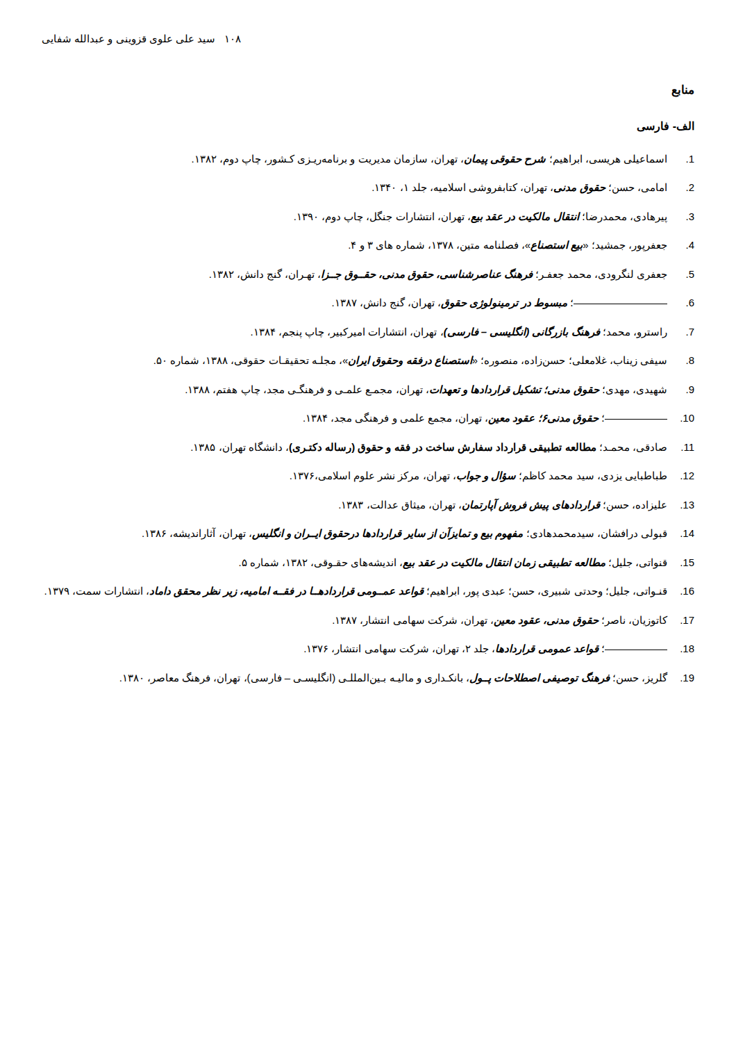۱۰۸ سید علی علوی قزوینی و عبدالله شفایی
منابع
الف- فارسی
اسماعیلی هریسی، ابراهیم؛ شرح حقوقی پیمان، تهران، سازمان مدیریت و برنامه‌ریـزی کـشور، چاپ دوم، ۱۳۸۲.
امامی، حسن؛ حقوق مدنی، تهران، کتابفروشی اسلامیه، جلد ۱، ۱۳۴۰.
پیرهادی، محمدرضا؛ انتقال مالکیت در عقد بیع، تهران، انتشارات جنگل، چاپ دوم، ۱۳۹۰.
جعفرپور، جمشید؛ «بیع استصناع»، فصلنامه متین، ۱۳۷۸، شماره های ۳ و ۴.
جعفری لنگرودی، محمد جعفـر؛ فرهنگ عناصرشناسی، حقوق مدنی، حقــوق جــزا، تهـران، گنج دانش، ۱۳۸۲.
؛ مبسوط در ترمینولوژی حقوق، تهران، گنج دانش، ۱۳۸۷.
راسترو، محمد؛ فرهنگ بازرگانی (انگلیسی – فارسی)، تهران، انتشارات امیرکبیر، چاپ پنجم، ۱۳۸۴.
سیفی زیناب، غلامعلی؛ حسن‌زاده، منصوره؛ «استصناع درفقه وحقوق ایران»، مجلـه تحقیقـات حقوقی، ۱۳۸۸، شماره ۵۰.
شهیدی، مهدی؛ حقوق مدنی؛ تشکیل قراردادها و تعهدات، تهران، مجمـع علمـی و فرهنگـی مجد، چاپ هفتم، ۱۳۸۸.
؛ حقوق مدنی۶؛ عقود معین، تهران، مجمع علمی و فرهنگی مجد، ۱۳۸۴.
صادقی، محمـد؛ مطالعه تطبیقی قرارداد سفارش ساخت در فقه و حقوق (رساله دکتـری)، دانشگاه تهران، ۱۳۸۵.
طباطبایی یزدی، سید محمد کاظم؛ سؤال و جواب، تهران، مرکز نشر علوم اسلامی،۱۳۷۶.
علیزاده، حسن؛ قراردادهای پیش فروش آپارتمان، تهران، میثاق عدالت، ۱۳۸۳.
قبولی درافشان، سیدمحمدهادی؛ مفهوم بیع و تمایزآن از سایر قراردادها درحقوق ایــران و انگلیس، تهران، آثاراندیشه، ۱۳۸۶.
قنواتی، جلیل؛ مطالعه تطبیقی زمان انتقال مالکیت در عقد بیع، اندیشه‌های حقـوقی، ۱۳۸۲، شماره ۵.
قنـواتی، جلیل؛ وحدتی شبیری، حسن؛ عبدی پور، ابراهیم؛ قواعد عمــومی قراردادهــا در فقــه امامیه، زیر نظر محقق داماد، انتشارات سمت، ۱۳۷۹.
کاتوزیان، ناصر؛ حقوق مدنی، عقود معین، تهران، شرکت سهامی انتشار، ۱۳۸۷.
؛ قواعد عمومی قراردادها، جلد ۲، تهران، شرکت سهامی انتشار، ۱۳۷۶.
گلریز، حسن؛ فرهنگ توصیفی اصطلاحات پــول، بانکـداری و مالیـه بـین‌المللـی (انگلیسـی – فارسی)، تهران، فرهنگ معاصر، ۱۳۸۰.